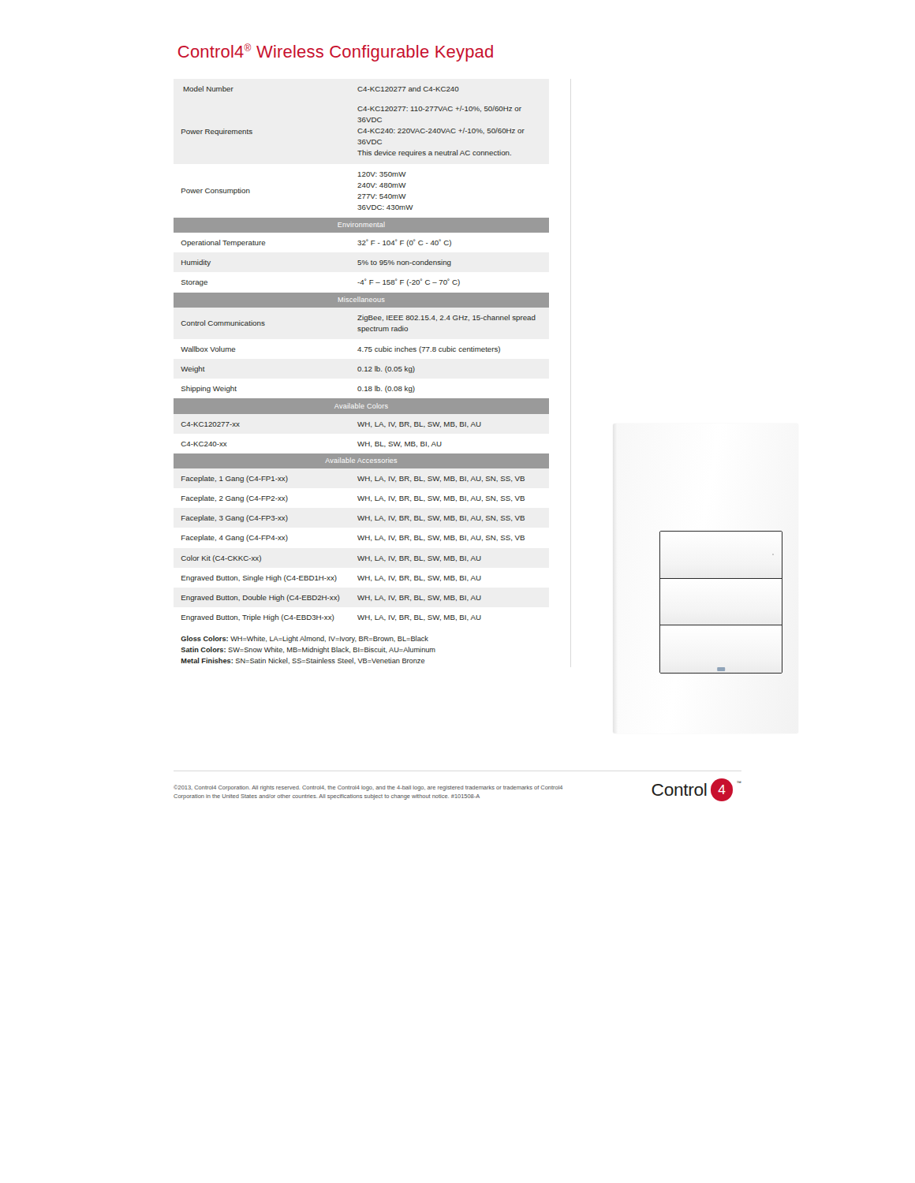Control4® Wireless Configurable Keypad
| Model Number | C4-KC120277 and C4-KC240 |
| Power Requirements | C4-KC120277: 110-277VAC +/-10%, 50/60Hz or 36VDC C4-KC240: 220VAC-240VAC +/-10%, 50/60Hz or 36VDC This device requires a neutral AC connection. |
| Power Consumption | 120V: 350mW 240V: 480mW 277V: 540mW 36VDC: 430mW |
| Environmental |
| Operational Temperature | 32˚ F - 104˚ F (0˚ C - 40˚ C) |
| Humidity | 5% to 95% non-condensing |
| Storage | -4˚ F – 158˚ F (-20˚ C – 70˚ C) |
| Miscellaneous |
| Control Communications | ZigBee, IEEE 802.15.4, 2.4 GHz, 15-channel spread spectrum radio |
| Wallbox Volume | 4.75 cubic inches (77.8 cubic centimeters) |
| Weight | 0.12 lb. (0.05 kg) |
| Shipping Weight | 0.18 lb. (0.08 kg) |
| Available Colors |
| C4-KC120277-xx | WH, LA, IV, BR, BL, SW, MB, BI, AU |
| C4-KC240-xx | WH, BL, SW, MB, BI, AU |
| Available Accessories |
| Faceplate, 1 Gang (C4-FP1-xx) | WH, LA, IV, BR, BL, SW, MB, BI, AU, SN, SS, VB |
| Faceplate, 2 Gang (C4-FP2-xx) | WH, LA, IV, BR, BL, SW, MB, BI, AU, SN, SS, VB |
| Faceplate, 3 Gang (C4-FP3-xx) | WH, LA, IV, BR, BL, SW, MB, BI, AU, SN, SS, VB |
| Faceplate, 4 Gang (C4-FP4-xx) | WH, LA, IV, BR, BL, SW, MB, BI, AU, SN, SS, VB |
| Color Kit (C4-CKKC-xx) | WH, LA, IV, BR, BL, SW, MB, BI, AU |
| Engraved Button, Single High (C4-EBD1H-xx) | WH, LA, IV, BR, BL, SW, MB, BI, AU |
| Engraved Button, Double High (C4-EBD2H-xx) | WH, LA, IV, BR, BL, SW, MB, BI, AU |
| Engraved Button, Triple High (C4-EBD3H-xx) | WH, LA, IV, BR, BL, SW, MB, BI, AU |
Gloss Colors: WH=White, LA=Light Almond, IV=Ivory, BR=Brown, BL=Black
Satin Colors: SW=Snow White, MB=Midnight Black, BI=Biscuit, AU=Aluminum
Metal Finishes: SN=Satin Nickel, SS=Stainless Steel, VB=Venetian Bronze
©2013, Control4 Corporation. All rights reserved. Control4, the Control4 logo, and the 4-ball logo, are registered trademarks or trademarks of Control4 Corporation in the United States and/or other countries. All specifications subject to change without notice. #101508-A
Control 4 ™